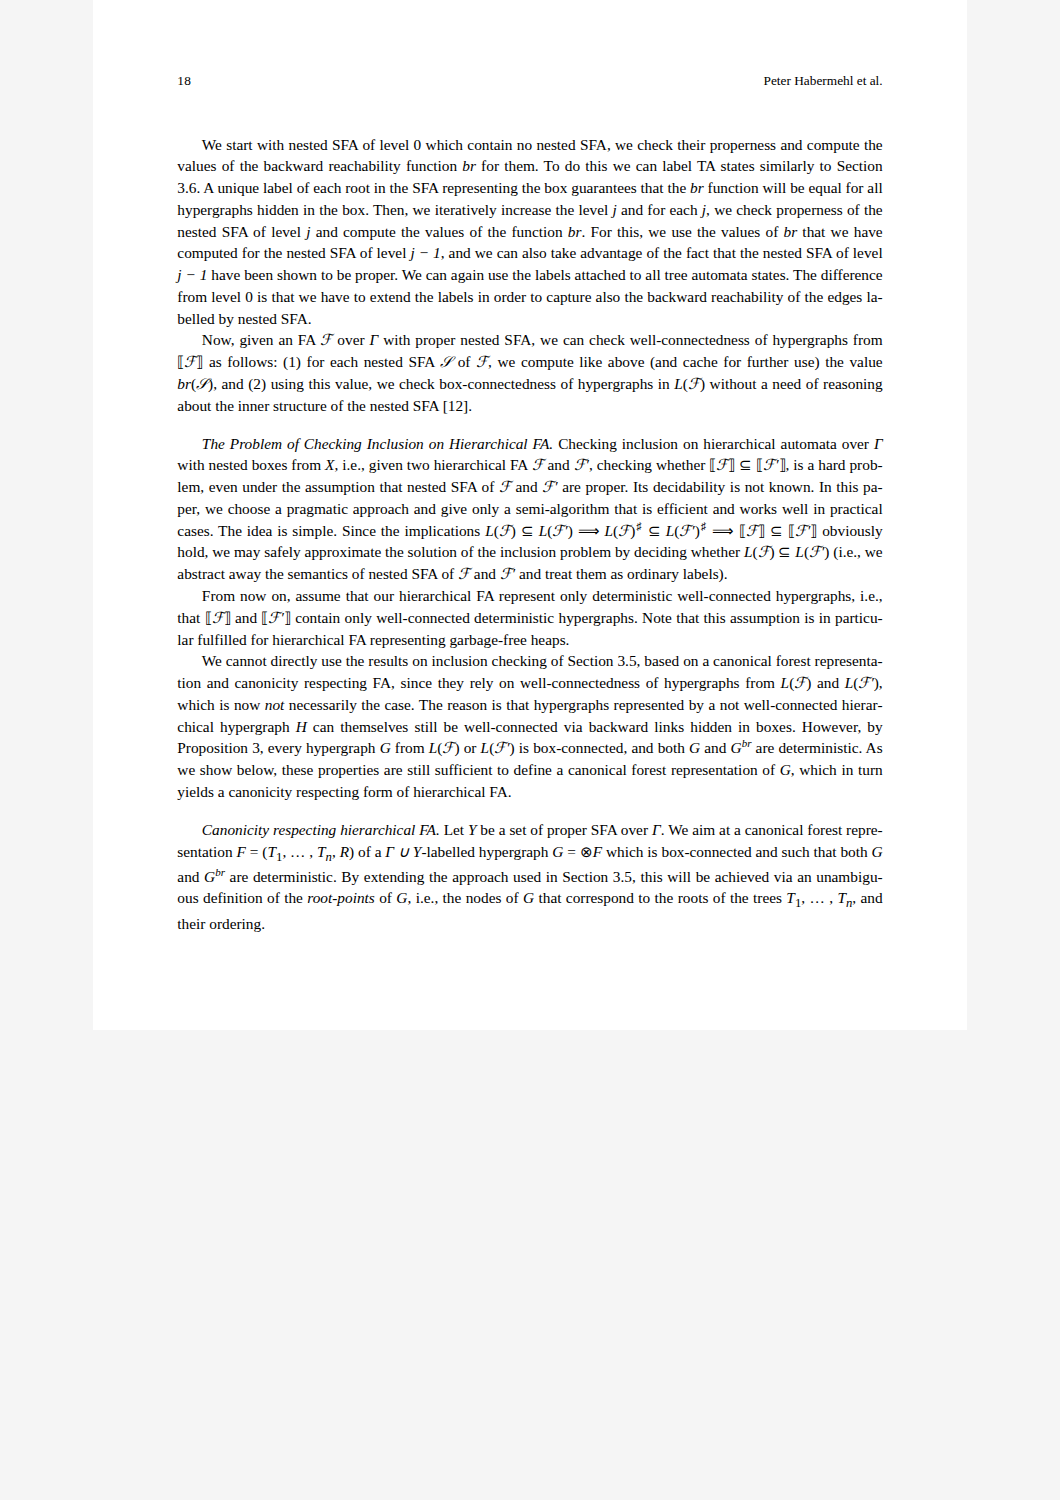18 Peter Habermehl et al.
We start with nested SFA of level 0 which contain no nested SFA, we check their properness and compute the values of the backward reachability function br for them. To do this we can label TA states similarly to Section 3.6. A unique label of each root in the SFA representing the box guarantees that the br function will be equal for all hypergraphs hidden in the box. Then, we iteratively increase the level j and for each j, we check properness of the nested SFA of level j and compute the values of the function br. For this, we use the values of br that we have computed for the nested SFA of level j − 1, and we can also take advantage of the fact that the nested SFA of level j − 1 have been shown to be proper. We can again use the labels attached to all tree automata states. The difference from level 0 is that we have to extend the labels in order to capture also the backward reachability of the edges labelled by nested SFA.
Now, given an FA ℱ over Γ with proper nested SFA, we can check well-connectedness of hypergraphs from ⟦ℱ⟧ as follows: (1) for each nested SFA 𝒮 of ℱ, we compute like above (and cache for further use) the value br(𝒮), and (2) using this value, we check box-connectedness of hypergraphs in L(ℱ) without a need of reasoning about the inner structure of the nested SFA [12].
The Problem of Checking Inclusion on Hierarchical FA. Checking inclusion on hierarchical automata over Γ with nested boxes from X, i.e., given two hierarchical FA ℱ and ℱ′, checking whether ⟦ℱ⟧ ⊆ ⟦ℱ′⟧, is a hard problem, even under the assumption that nested SFA of ℱ and ℱ′ are proper. Its decidability is not known. In this paper, we choose a pragmatic approach and give only a semi-algorithm that is efficient and works well in practical cases. The idea is simple. Since the implications L(ℱ) ⊆ L(ℱ′) ⟹ L(ℱ)♯ ⊆ L(ℱ′)♯ ⟹ ⟦ℱ⟧ ⊆ ⟦ℱ′⟧ obviously hold, we may safely approximate the solution of the inclusion problem by deciding whether L(ℱ) ⊆ L(ℱ′) (i.e., we abstract away the semantics of nested SFA of ℱ and ℱ′ and treat them as ordinary labels).
From now on, assume that our hierarchical FA represent only deterministic well-connected hypergraphs, i.e., that ⟦ℱ⟧ and ⟦ℱ′⟧ contain only well-connected deterministic hypergraphs. Note that this assumption is in particular fulfilled for hierarchical FA representing garbage-free heaps.
We cannot directly use the results on inclusion checking of Section 3.5, based on a canonical forest representation and canonicity respecting FA, since they rely on well-connectedness of hypergraphs from L(ℱ) and L(ℱ′), which is now not necessarily the case. The reason is that hypergraphs represented by a not well-connected hierarchical hypergraph H can themselves still be well-connected via backward links hidden in boxes. However, by Proposition 3, every hypergraph G from L(ℱ) or L(ℱ′) is box-connected, and both G and Gbr are deterministic. As we show below, these properties are still sufficient to define a canonical forest representation of G, which in turn yields a canonicity respecting form of hierarchical FA.
Canonicity respecting hierarchical FA. Let Y be a set of proper SFA over Γ. We aim at a canonical forest representation F = (T1, … , Tn, R) of a Γ ∪ Y-labelled hypergraph G = ⊗F which is box-connected and such that both G and Gbr are deterministic. By extending the approach used in Section 3.5, this will be achieved via an unambiguous definition of the root-points of G, i.e., the nodes of G that correspond to the roots of the trees T1, … , Tn, and their ordering.